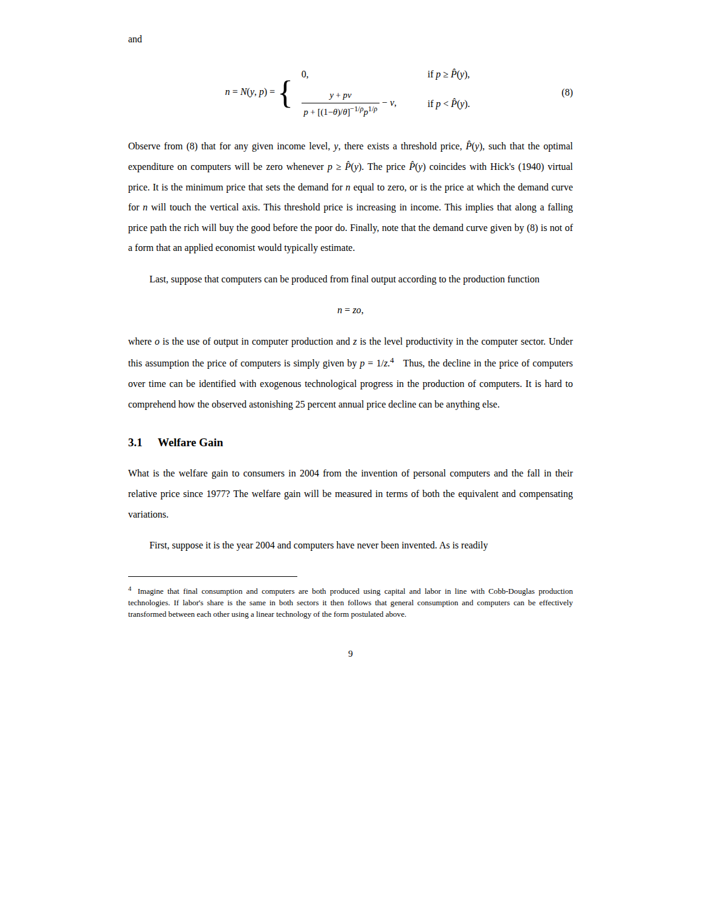and
n = N(y, p) = {
| 0, | if p ≥ P̂ ( y ), |
| y + pν p + [(1− θ )/ θ ] −1/ ρ p 1/ ρ − ν , | if p < P̂ ( y ). |
(8)
Observe from (8) that for any given income level, y, there exists a threshold price, P̂(y), such that the optimal expenditure on computers will be zero whenever p ≥ P̂(y). The price P̂(y) coincides with Hick's (1940) virtual price. It is the minimum price that sets the demand for n equal to zero, or is the price at which the demand curve for n will touch the vertical axis. This threshold price is increasing in income. This implies that along a falling price path the rich will buy the good before the poor do. Finally, note that the demand curve given by (8) is not of a form that an applied economist would typically estimate.
Last, suppose that computers can be produced from final output according to the production function
n = zo,
where o is the use of output in computer production and z is the level productivity in the computer sector. Under this assumption the price of computers is simply given by p = 1/z.4 Thus, the decline in the price of computers over time can be identified with exogenous technological progress in the production of computers. It is hard to comprehend how the observed astonishing 25 percent annual price decline can be anything else.
3.1 Welfare Gain
What is the welfare gain to consumers in 2004 from the invention of personal computers and the fall in their relative price since 1977? The welfare gain will be measured in terms of both the equivalent and compensating variations.
First, suppose it is the year 2004 and computers have never been invented. As is readily
4 Imagine that final consumption and computers are both produced using capital and labor in line with Cobb-Douglas production technologies. If labor's share is the same in both sectors it then follows that general consumption and computers can be effectively transformed between each other using a linear technology of the form postulated above.
9